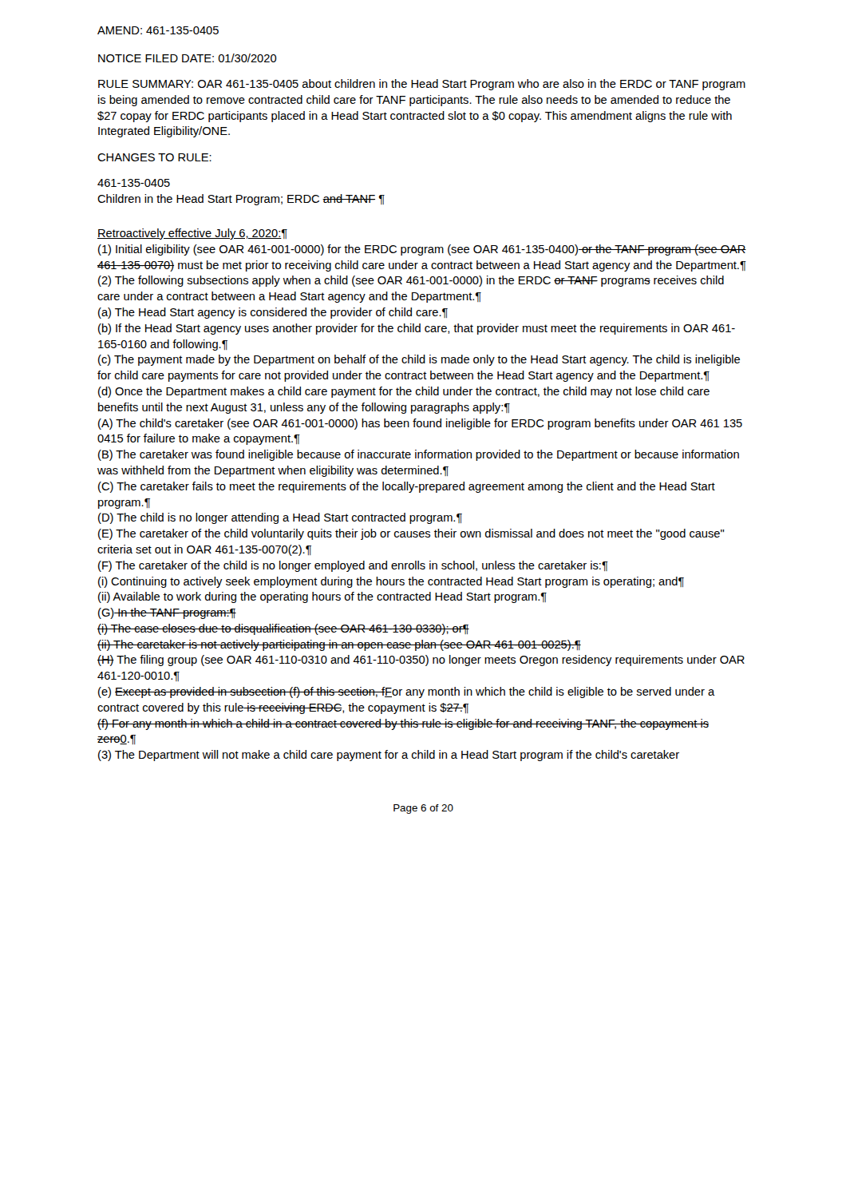AMEND: 461-135-0405
NOTICE FILED DATE: 01/30/2020
RULE SUMMARY: OAR 461-135-0405 about children in the Head Start Program who are also in the ERDC or TANF program is being amended to remove contracted child care for TANF participants. The rule also needs to be amended to reduce the $27 copay for ERDC participants placed in a Head Start contracted slot to a $0 copay. This amendment aligns the rule with Integrated Eligibility/ONE.
CHANGES TO RULE:
461-135-0405
Children in the Head Start Program; ERDC and TANF ¶
Retroactively effective July 6, 2020:¶
(1) Initial eligibility (see OAR 461-001-0000) for the ERDC program (see OAR 461-135-0400) or the TANF program (see OAR 461-135-0070) must be met prior to receiving child care under a contract between a Head Start agency and the Department.¶
(2) The following subsections apply when a child (see OAR 461-001-0000) in the ERDC or TANF programs receives child care under a contract between a Head Start agency and the Department.¶
(a) The Head Start agency is considered the provider of child care.¶
(b) If the Head Start agency uses another provider for the child care, that provider must meet the requirements in OAR 461-165-0160 and following.¶
(c) The payment made by the Department on behalf of the child is made only to the Head Start agency. The child is ineligible for child care payments for care not provided under the contract between the Head Start agency and the Department.¶
(d) Once the Department makes a child care payment for the child under the contract, the child may not lose child care benefits until the next August 31, unless any of the following paragraphs apply:¶
(A) The child's caretaker (see OAR 461-001-0000) has been found ineligible for ERDC program benefits under OAR 461 135 0415 for failure to make a copayment.¶
(B) The caretaker was found ineligible because of inaccurate information provided to the Department or because information was withheld from the Department when eligibility was determined.¶
(C) The caretaker fails to meet the requirements of the locally-prepared agreement among the client and the Head Start program.¶
(D) The child is no longer attending a Head Start contracted program.¶
(E) The caretaker of the child voluntarily quits their job or causes their own dismissal and does not meet the "good cause" criteria set out in OAR 461-135-0070(2).¶
(F) The caretaker of the child is no longer employed and enrolls in school, unless the caretaker is:¶
(i) Continuing to actively seek employment during the hours the contracted Head Start program is operating; and¶
(ii) Available to work during the operating hours of the contracted Head Start program.¶
(G) In the TANF program:¶
(i) The case closes due to disqualification (see OAR 461-130-0330); or¶
(ii) The caretaker is not actively participating in an open case plan (see OAR 461-001-0025).¶
(H) The filing group (see OAR 461-110-0310 and 461-110-0350) no longer meets Oregon residency requirements under OAR 461-120-0010.¶
(e) Except as provided in subsection (f) of this section, fFor any month in which the child is eligible to be served under a contract covered by this rule is receiving ERDC, the copayment is $27.¶
(f) For any month in which a child in a contract covered by this rule is eligible for and receiving TANF, the copayment is zero0.¶
(3) The Department will not make a child care payment for a child in a Head Start program if the child's caretaker
Page 6 of 20